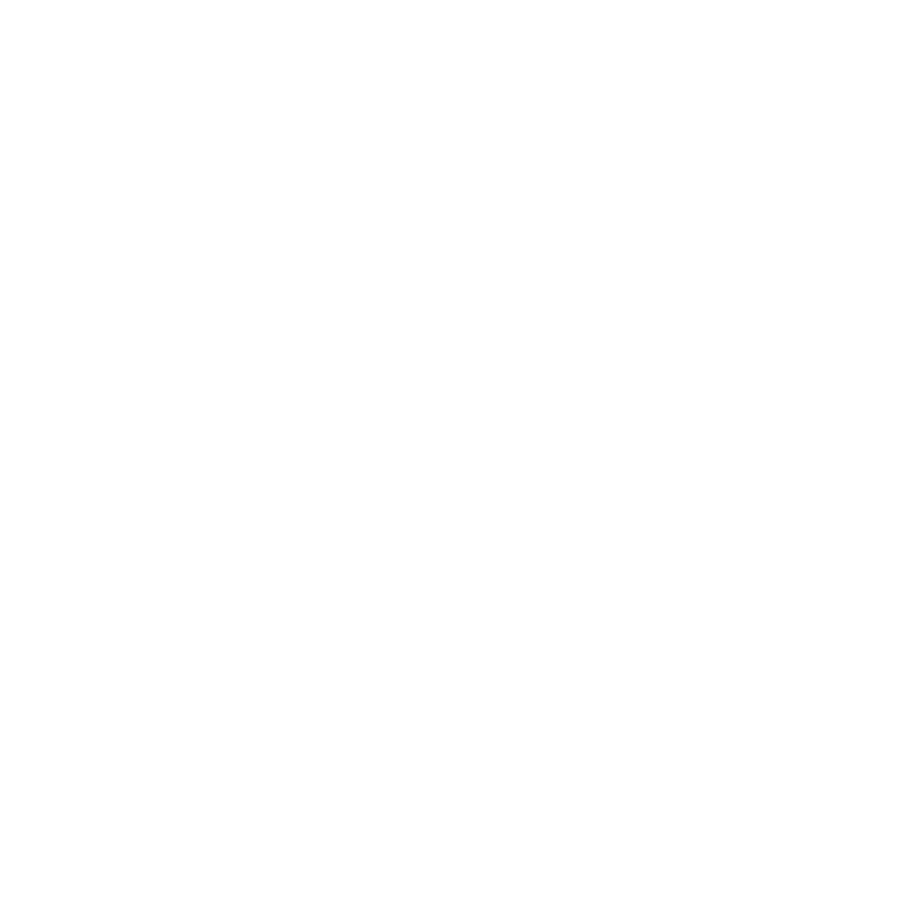Black and white portrait photograph of a woman holding a wooden historical clarinet.